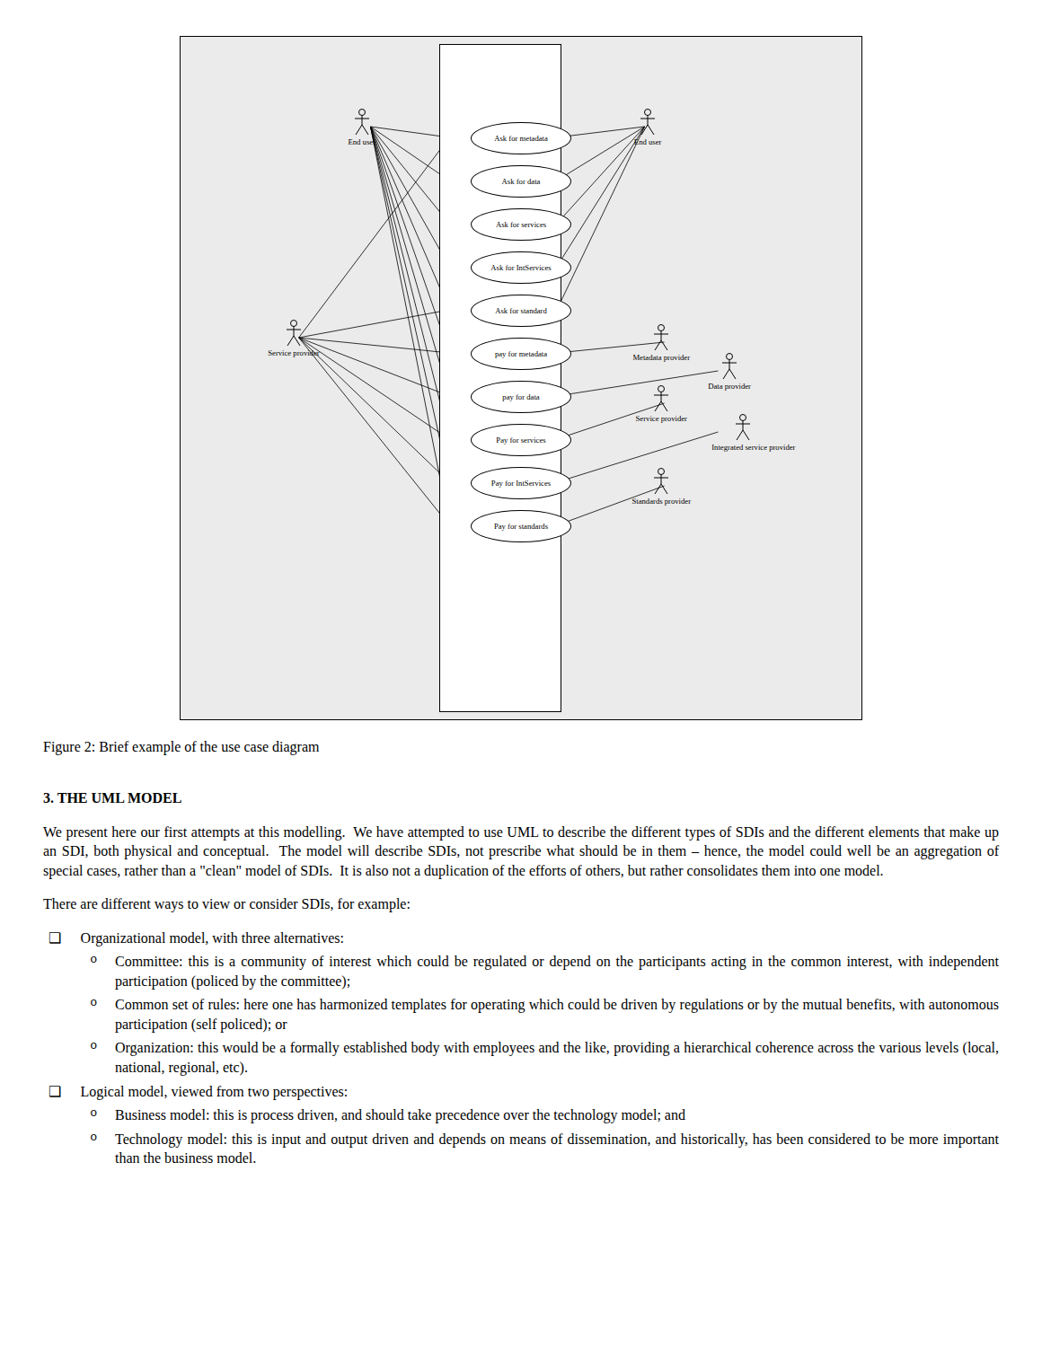Ask for metadata
Ask for data
Ask for services
Ask for IntServices
Ask for standard
pay for metadata
pay for data
Pay for services
Pay for IntServices
Pay for standards
End user
Service provider
End user
Metadata provider
Data provider
Service provider
Integrated service provider
Standards provider
Figure 2: Brief example of the use case diagram
3. THE UML MODEL
We present here our first attempts at this modelling. We have attempted to use UML to describe the different types of SDIs and the different elements that make up an SDI, both physical and conceptual. The model will describe SDIs, not prescribe what should be in them – hence, the model could well be an aggregation of special cases, rather than a "clean" model of SDIs. It is also not a duplication of the efforts of others, but rather consolidates them into one model.
There are different ways to view or consider SDIs, for example:
Organizational model, with three alternatives:
Committee: this is a community of interest which could be regulated or depend on the participants acting in the common interest, with independent participation (policed by the committee);
Common set of rules: here one has harmonized templates for operating which could be driven by regulations or by the mutual benefits, with autonomous participation (self policed); or
Organization: this would be a formally established body with employees and the like, providing a hierarchical coherence across the various levels (local, national, regional, etc).
Logical model, viewed from two perspectives:
Business model: this is process driven, and should take precedence over the technology model; and
Technology model: this is input and output driven and depends on means of dissemination, and historically, has been considered to be more important than the business model.